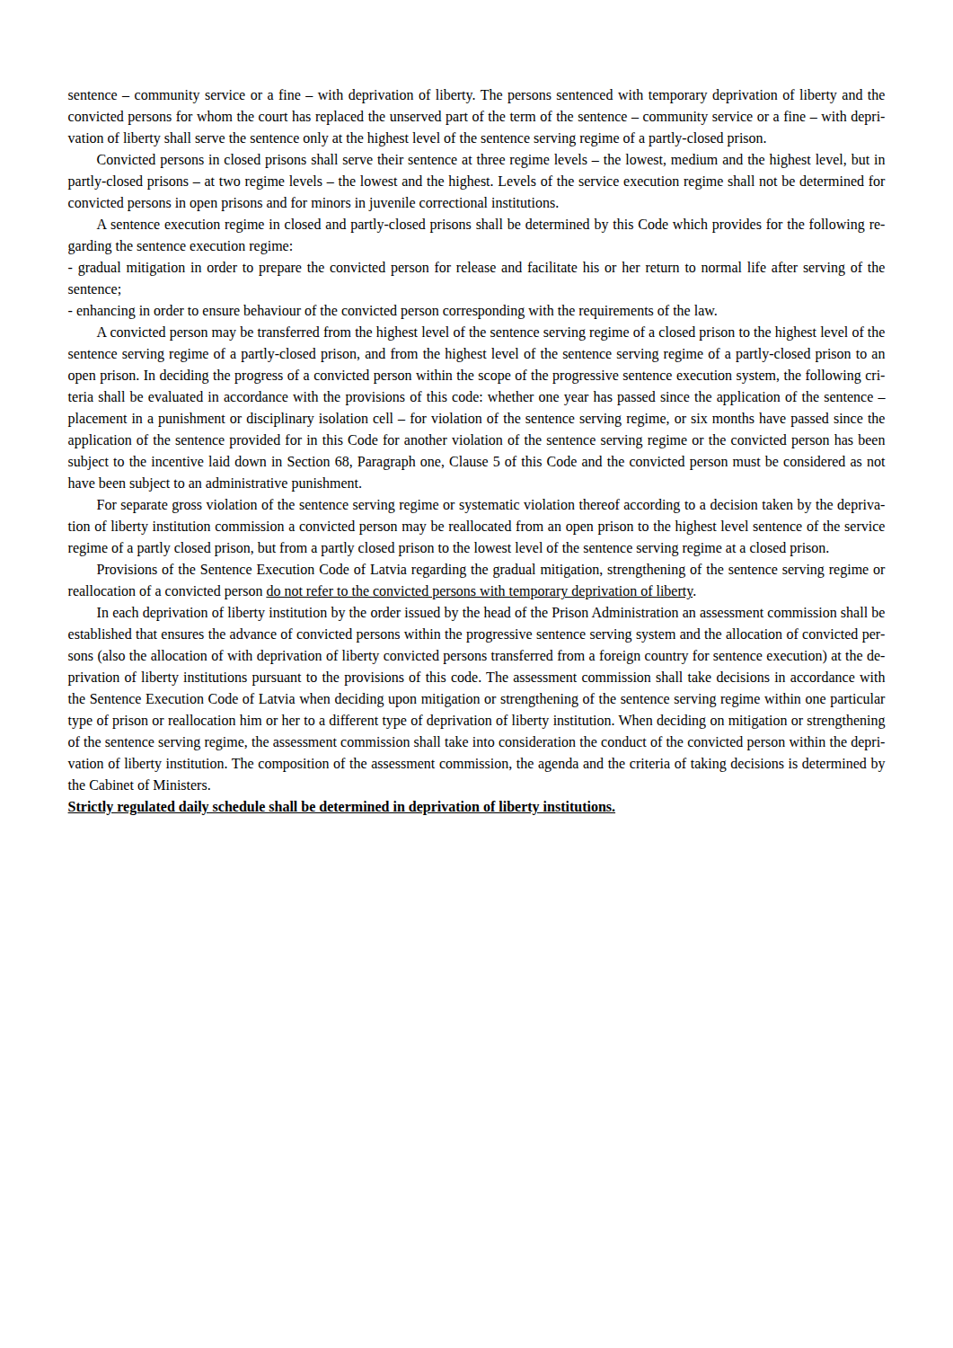sentence – community service or a fine – with deprivation of liberty. The persons sentenced with temporary deprivation of liberty and the convicted persons for whom the court has replaced the unserved part of the term of the sentence – community service or a fine – with deprivation of liberty shall serve the sentence only at the highest level of the sentence serving regime of a partly-closed prison.
Convicted persons in closed prisons shall serve their sentence at three regime levels – the lowest, medium and the highest level, but in partly-closed prisons – at two regime levels – the lowest and the highest. Levels of the service execution regime shall not be determined for convicted persons in open prisons and for minors in juvenile correctional institutions.
A sentence execution regime in closed and partly-closed prisons shall be determined by this Code which provides for the following regarding the sentence execution regime:
- gradual mitigation in order to prepare the convicted person for release and facilitate his or her return to normal life after serving of the sentence;
- enhancing in order to ensure behaviour of the convicted person corresponding with the requirements of the law.
A convicted person may be transferred from the highest level of the sentence serving regime of a closed prison to the highest level of the sentence serving regime of a partly-closed prison, and from the highest level of the sentence serving regime of a partly-closed prison to an open prison. In deciding the progress of a convicted person within the scope of the progressive sentence execution system, the following criteria shall be evaluated in accordance with the provisions of this code: whether one year has passed since the application of the sentence – placement in a punishment or disciplinary isolation cell – for violation of the sentence serving regime, or six months have passed since the application of the sentence provided for in this Code for another violation of the sentence serving regime or the convicted person has been subject to the incentive laid down in Section 68, Paragraph one, Clause 5 of this Code and the convicted person must be considered as not have been subject to an administrative punishment.
For separate gross violation of the sentence serving regime or systematic violation thereof according to a decision taken by the deprivation of liberty institution commission a convicted person may be reallocated from an open prison to the highest level sentence of the service regime of a partly closed prison, but from a partly closed prison to the lowest level of the sentence serving regime at a closed prison.
Provisions of the Sentence Execution Code of Latvia regarding the gradual mitigation, strengthening of the sentence serving regime or reallocation of a convicted person do not refer to the convicted persons with temporary deprivation of liberty.
In each deprivation of liberty institution by the order issued by the head of the Prison Administration an assessment commission shall be established that ensures the advance of convicted persons within the progressive sentence serving system and the allocation of convicted persons (also the allocation of with deprivation of liberty convicted persons transferred from a foreign country for sentence execution) at the deprivation of liberty institutions pursuant to the provisions of this code. The assessment commission shall take decisions in accordance with the Sentence Execution Code of Latvia when deciding upon mitigation or strengthening of the sentence serving regime within one particular type of prison or reallocation him or her to a different type of deprivation of liberty institution. When deciding on mitigation or strengthening of the sentence serving regime, the assessment commission shall take into consideration the conduct of the convicted person within the deprivation of liberty institution. The composition of the assessment commission, the agenda and the criteria of taking decisions is determined by the Cabinet of Ministers.
Strictly regulated daily schedule shall be determined in deprivation of liberty institutions.